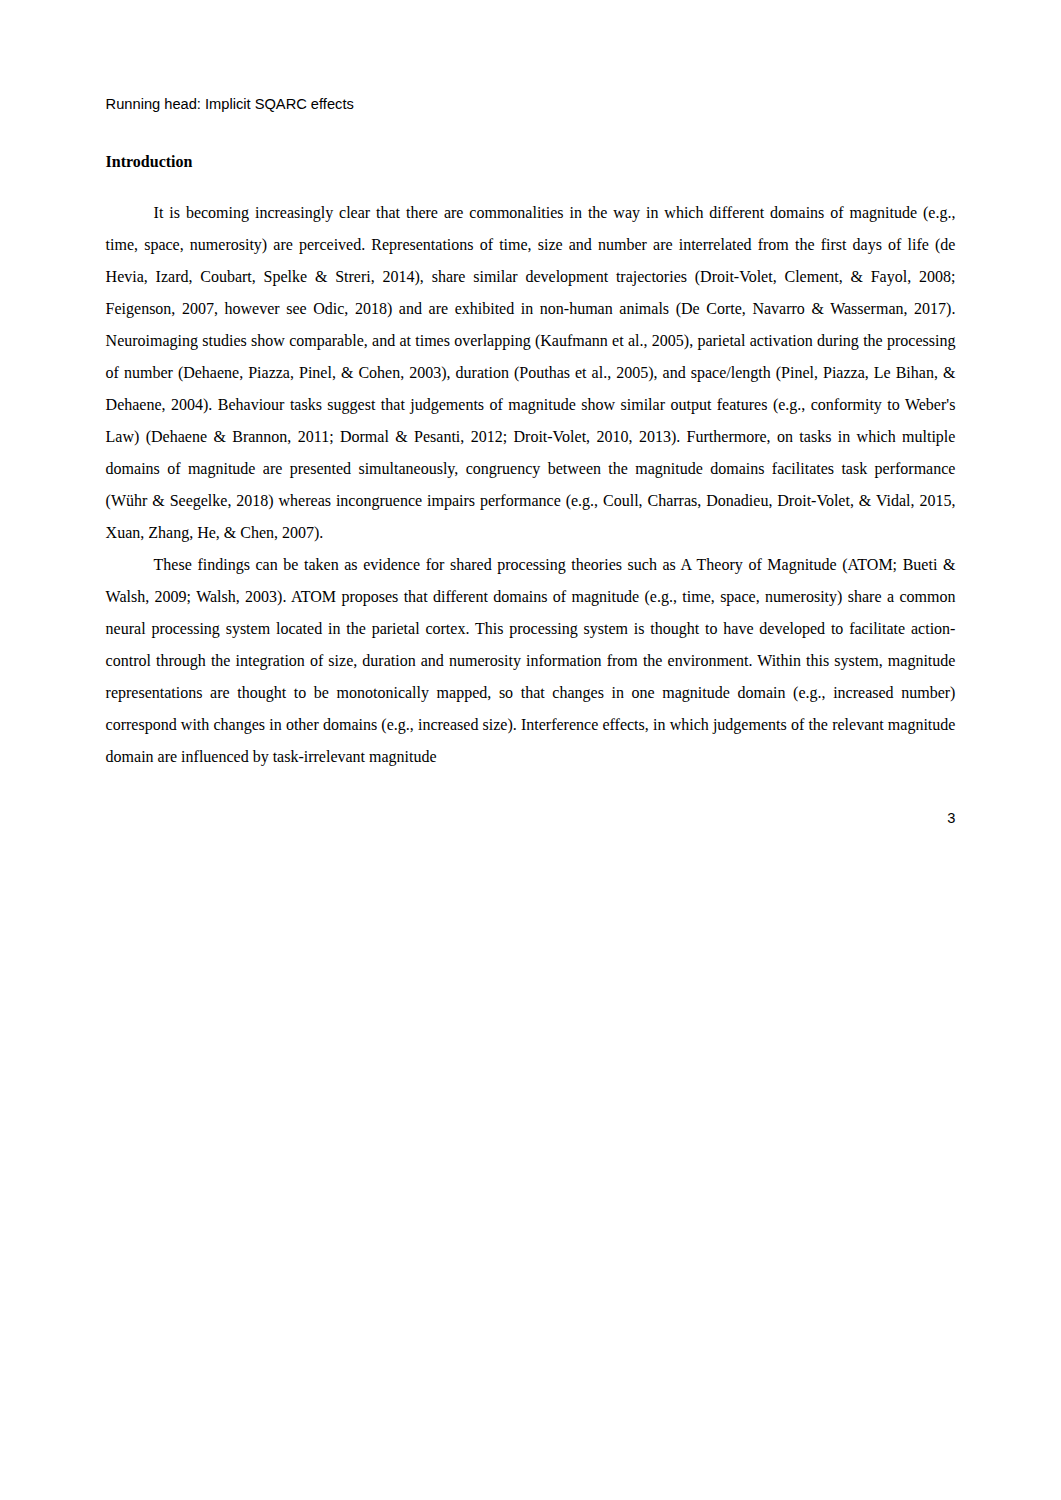Running head: Implicit SQARC effects
Introduction
It is becoming increasingly clear that there are commonalities in the way in which different domains of magnitude (e.g., time, space, numerosity) are perceived. Representations of time, size and number are interrelated from the first days of life (de Hevia, Izard, Coubart, Spelke & Streri, 2014), share similar development trajectories (Droit-Volet, Clement, & Fayol, 2008; Feigenson, 2007, however see Odic, 2018) and are exhibited in non-human animals (De Corte, Navarro & Wasserman, 2017). Neuroimaging studies show comparable, and at times overlapping (Kaufmann et al., 2005), parietal activation during the processing of number (Dehaene, Piazza, Pinel, & Cohen, 2003), duration (Pouthas et al., 2005), and space/length (Pinel, Piazza, Le Bihan, & Dehaene, 2004). Behaviour tasks suggest that judgements of magnitude show similar output features (e.g., conformity to Weber's Law) (Dehaene & Brannon, 2011; Dormal & Pesanti, 2012; Droit-Volet, 2010, 2013). Furthermore, on tasks in which multiple domains of magnitude are presented simultaneously, congruency between the magnitude domains facilitates task performance (Wühr & Seegelke, 2018) whereas incongruence impairs performance (e.g., Coull, Charras, Donadieu, Droit-Volet, & Vidal, 2015, Xuan, Zhang, He, & Chen, 2007).
These findings can be taken as evidence for shared processing theories such as A Theory of Magnitude (ATOM; Bueti & Walsh, 2009; Walsh, 2003). ATOM proposes that different domains of magnitude (e.g., time, space, numerosity) share a common neural processing system located in the parietal cortex. This processing system is thought to have developed to facilitate action-control through the integration of size, duration and numerosity information from the environment. Within this system, magnitude representations are thought to be monotonically mapped, so that changes in one magnitude domain (e.g., increased number) correspond with changes in other domains (e.g., increased size). Interference effects, in which judgements of the relevant magnitude domain are influenced by task-irrelevant magnitude
3